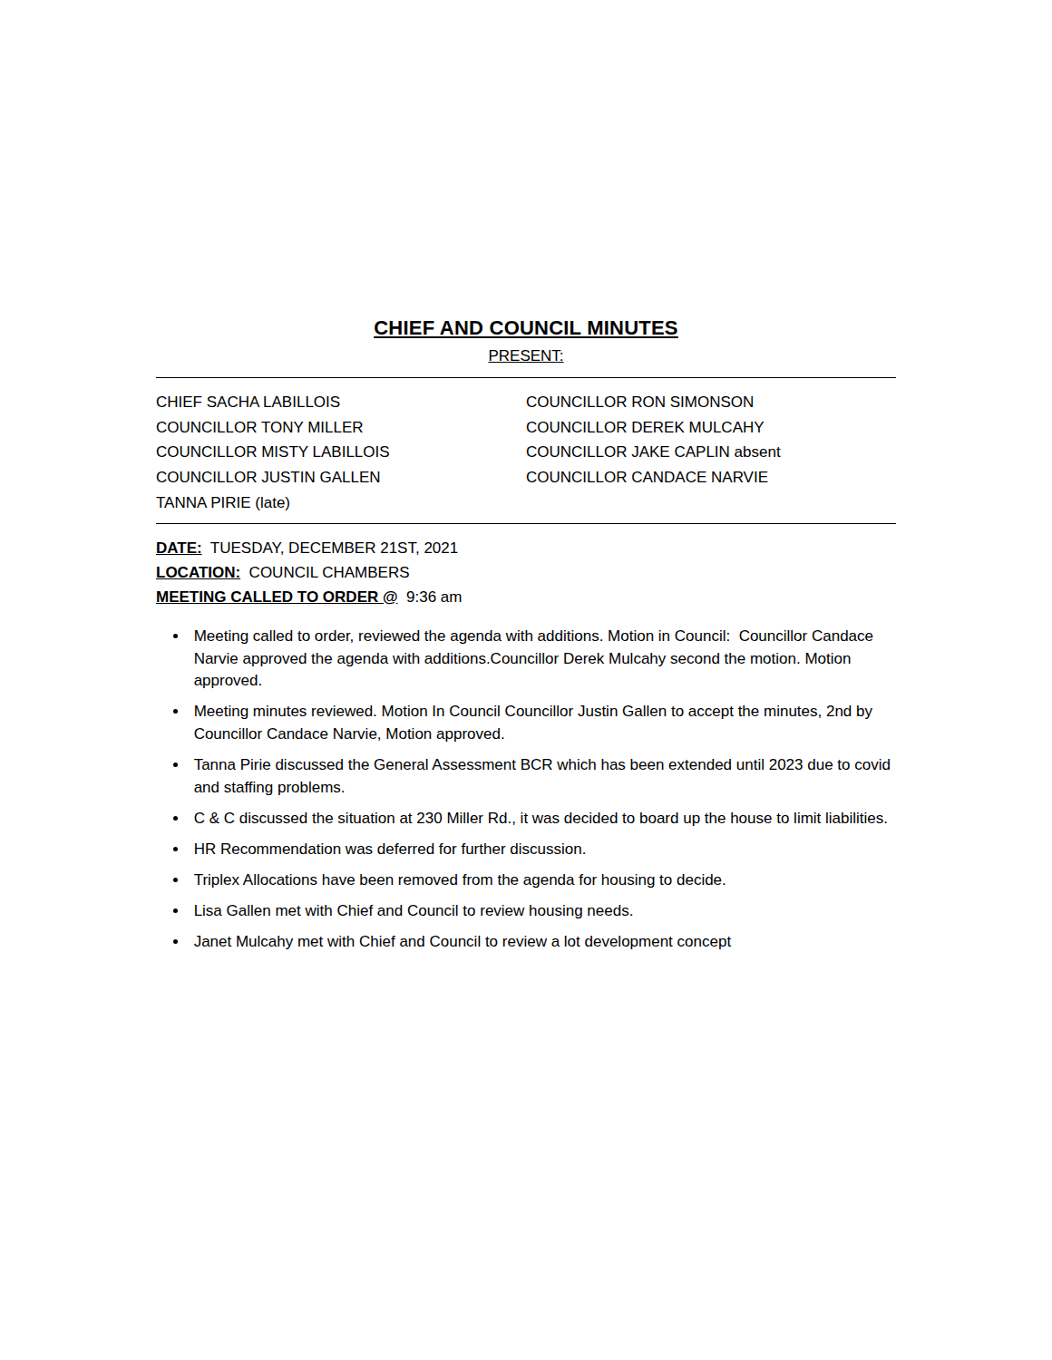CHIEF AND COUNCIL MINUTES
PRESENT:
| CHIEF SACHA LABILLOIS | COUNCILLOR RON SIMONSON |
| COUNCILLOR TONY MILLER | COUNCILLOR DEREK MULCAHY |
| COUNCILLOR MISTY LABILLOIS | COUNCILLOR JAKE CAPLIN absent |
| COUNCILLOR JUSTIN GALLEN | COUNCILLOR CANDACE NARVIE |
| TANNA PIRIE (late) | |
DATE: TUESDAY, DECEMBER 21ST, 2021
LOCATION: COUNCIL CHAMBERS
MEETING CALLED TO ORDER @ 9:36 am
Meeting called to order, reviewed the agenda with additions. Motion in Council: Councillor Candace Narvie approved the agenda with additions.Councillor Derek Mulcahy second the motion. Motion approved.
Meeting minutes reviewed. Motion In Council Councillor Justin Gallen to accept the minutes, 2nd by Councillor Candace Narvie, Motion approved.
Tanna Pirie discussed the General Assessment BCR which has been extended until 2023 due to covid and staffing problems.
C & C discussed the situation at 230 Miller Rd., it was decided to board up the house to limit liabilities.
HR Recommendation was deferred for further discussion.
Triplex Allocations have been removed from the agenda for housing to decide.
Lisa Gallen met with Chief and Council to review housing needs.
Janet Mulcahy met with Chief and Council to review a lot development concept